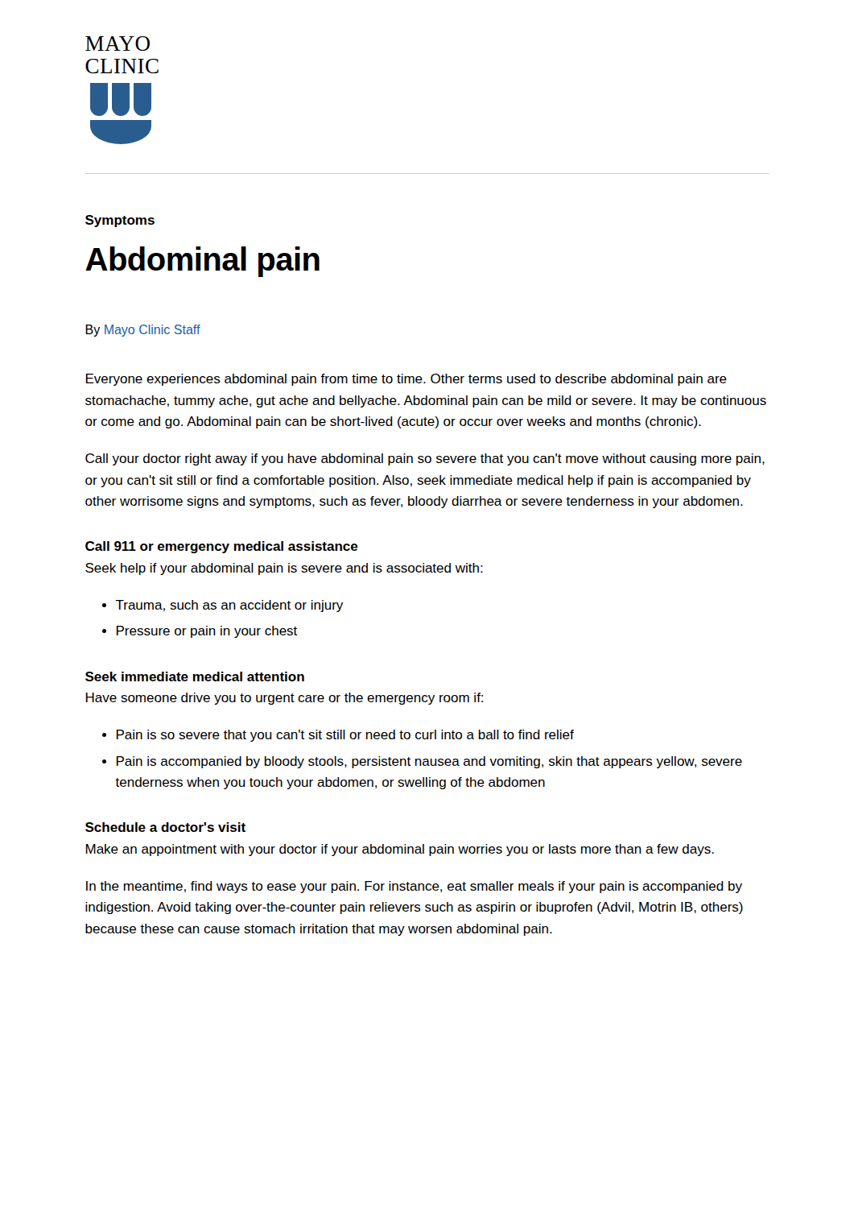MAYO
CLINIC
Symptoms
Abdominal pain
By Mayo Clinic Staff
Everyone experiences abdominal pain from time to time. Other terms used to describe abdominal pain are stomachache, tummy ache, gut ache and bellyache. Abdominal pain can be mild or severe. It may be continuous or come and go. Abdominal pain can be short-lived (acute) or occur over weeks and months (chronic).
Call your doctor right away if you have abdominal pain so severe that you can't move without causing more pain, or you can't sit still or find a comfortable position. Also, seek immediate medical help if pain is accompanied by other worrisome signs and symptoms, such as fever, bloody diarrhea or severe tenderness in your abdomen.
Call 911 or emergency medical assistance
Seek help if your abdominal pain is severe and is associated with:
Trauma, such as an accident or injury
Pressure or pain in your chest
Seek immediate medical attention
Have someone drive you to urgent care or the emergency room if:
Pain is so severe that you can't sit still or need to curl into a ball to find relief
Pain is accompanied by bloody stools, persistent nausea and vomiting, skin that appears yellow, severe tenderness when you touch your abdomen, or swelling of the abdomen
Schedule a doctor's visit
Make an appointment with your doctor if your abdominal pain worries you or lasts more than a few days.
In the meantime, find ways to ease your pain. For instance, eat smaller meals if your pain is accompanied by indigestion. Avoid taking over-the-counter pain relievers such as aspirin or ibuprofen (Advil, Motrin IB, others) because these can cause stomach irritation that may worsen abdominal pain.